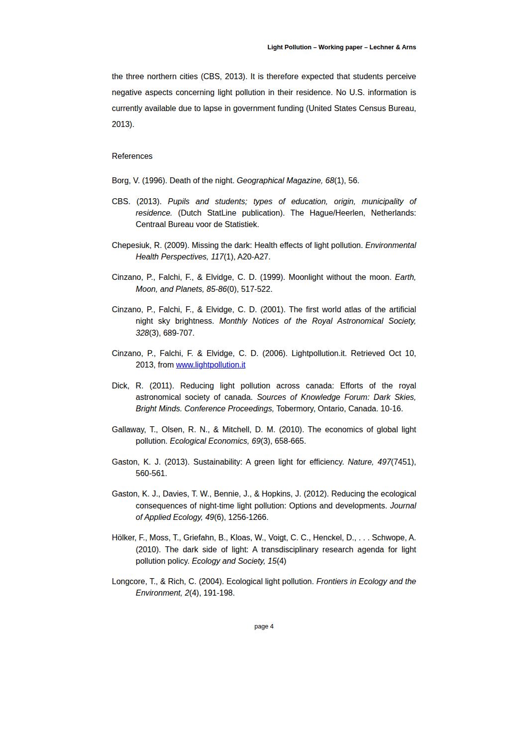Light Pollution – Working paper – Lechner & Arns
the three northern cities (CBS, 2013). It is therefore expected that students perceive negative aspects concerning light pollution in their residence. No U.S. information is currently available due to lapse in government funding (United States Census Bureau, 2013).
References
Borg, V. (1996). Death of the night. Geographical Magazine, 68(1), 56.
CBS. (2013). Pupils and students; types of education, origin, municipality of residence. (Dutch StatLine publication). The Hague/Heerlen, Netherlands: Centraal Bureau voor de Statistiek.
Chepesiuk, R. (2009). Missing the dark: Health effects of light pollution. Environmental Health Perspectives, 117(1), A20-A27.
Cinzano, P., Falchi, F., & Elvidge, C. D. (1999). Moonlight without the moon. Earth, Moon, and Planets, 85-86(0), 517-522.
Cinzano, P., Falchi, F., & Elvidge, C. D. (2001). The first world atlas of the artificial night sky brightness. Monthly Notices of the Royal Astronomical Society, 328(3), 689-707.
Cinzano, P., Falchi, F. & Elvidge, C. D. (2006). Lightpollution.it. Retrieved Oct 10, 2013, from www.lightpollution.it
Dick, R. (2011). Reducing light pollution across canada: Efforts of the royal astronomical society of canada. Sources of Knowledge Forum: Dark Skies, Bright Minds. Conference Proceedings, Tobermory, Ontario, Canada. 10-16.
Gallaway, T., Olsen, R. N., & Mitchell, D. M. (2010). The economics of global light pollution. Ecological Economics, 69(3), 658-665.
Gaston, K. J. (2013). Sustainability: A green light for efficiency. Nature, 497(7451), 560-561.
Gaston, K. J., Davies, T. W., Bennie, J., & Hopkins, J. (2012). Reducing the ecological consequences of night-time light pollution: Options and developments. Journal of Applied Ecology, 49(6), 1256-1266.
Hölker, F., Moss, T., Griefahn, B., Kloas, W., Voigt, C. C., Henckel, D., . . . Schwope, A. (2010). The dark side of light: A transdisciplinary research agenda for light pollution policy. Ecology and Society, 15(4)
Longcore, T., & Rich, C. (2004). Ecological light pollution. Frontiers in Ecology and the Environment, 2(4), 191-198.
page 4